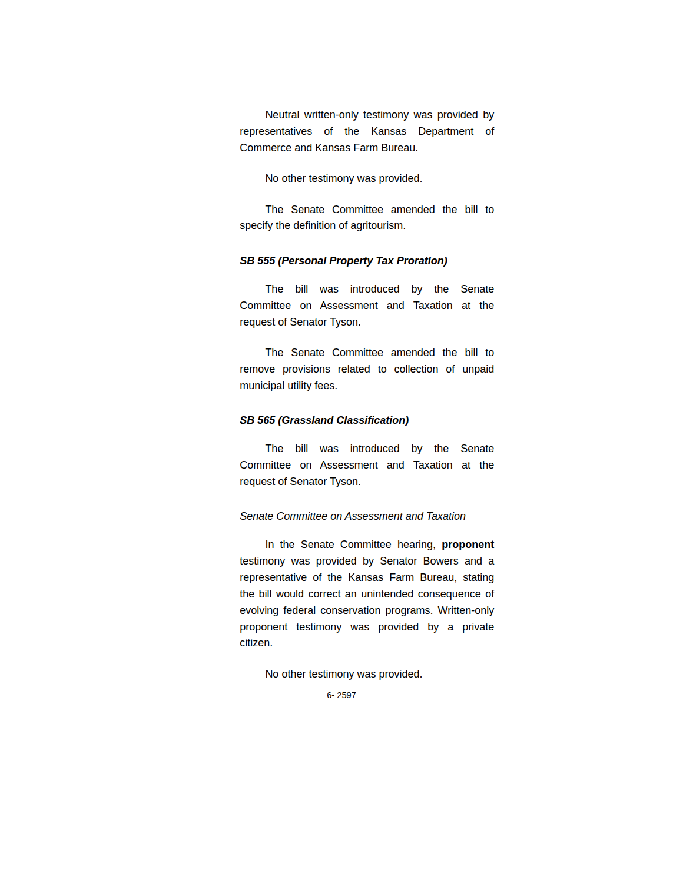Neutral written-only testimony was provided by representatives of the Kansas Department of Commerce and Kansas Farm Bureau.
No other testimony was provided.
The Senate Committee amended the bill to specify the definition of agritourism.
SB 555 (Personal Property Tax Proration)
The bill was introduced by the Senate Committee on Assessment and Taxation at the request of Senator Tyson.
The Senate Committee amended the bill to remove provisions related to collection of unpaid municipal utility fees.
SB 565 (Grassland Classification)
The bill was introduced by the Senate Committee on Assessment and Taxation at the request of Senator Tyson.
Senate Committee on Assessment and Taxation
In the Senate Committee hearing, proponent testimony was provided by Senator Bowers and a representative of the Kansas Farm Bureau, stating the bill would correct an unintended consequence of evolving federal conservation programs. Written-only proponent testimony was provided by a private citizen.
No other testimony was provided.
6- 2597